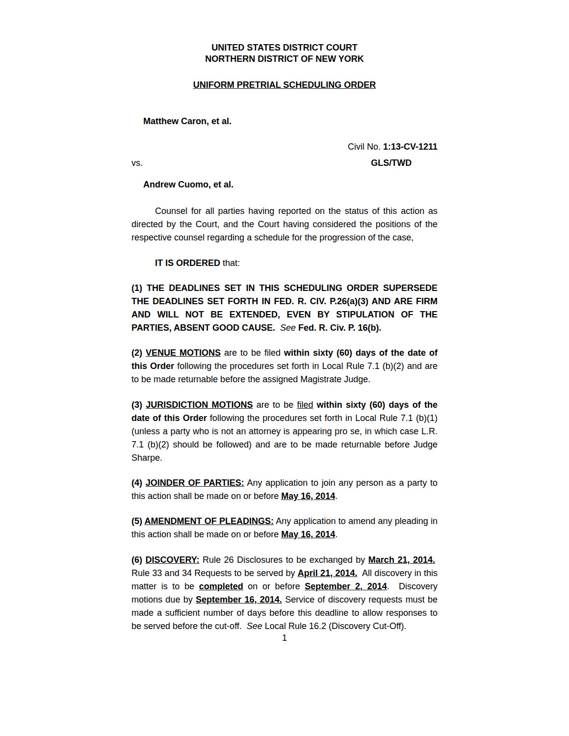UNITED STATES DISTRICT COURT
NORTHERN DISTRICT OF NEW YORK
UNIFORM PRETRIAL SCHEDULING ORDER
Matthew Caron, et al.
Civil No. 1:13-CV-1211
vs. GLS/TWD
Andrew Cuomo, et al.
Counsel for all parties having reported on the status of this action as directed by the Court, and the Court having considered the positions of the respective counsel regarding a schedule for the progression of the case,
IT IS ORDERED that:
(1) THE DEADLINES SET IN THIS SCHEDULING ORDER SUPERSEDE THE DEADLINES SET FORTH IN FED. R. CIV. P.26(a)(3) AND ARE FIRM AND WILL NOT BE EXTENDED, EVEN BY STIPULATION OF THE PARTIES, ABSENT GOOD CAUSE. See Fed. R. Civ. P. 16(b).
(2) VENUE MOTIONS are to be filed within sixty (60) days of the date of this Order following the procedures set forth in Local Rule 7.1 (b)(2) and are to be made returnable before the assigned Magistrate Judge.
(3) JURISDICTION MOTIONS are to be filed within sixty (60) days of the date of this Order following the procedures set forth in Local Rule 7.1 (b)(1) (unless a party who is not an attorney is appearing pro se, in which case L.R. 7.1 (b)(2) should be followed) and are to be made returnable before Judge Sharpe.
(4) JOINDER OF PARTIES: Any application to join any person as a party to this action shall be made on or before May 16, 2014.
(5) AMENDMENT OF PLEADINGS: Any application to amend any pleading in this action shall be made on or before May 16, 2014.
(6) DISCOVERY: Rule 26 Disclosures to be exchanged by March 21, 2014. Rule 33 and 34 Requests to be served by April 21, 2014. All discovery in this matter is to be completed on or before September 2, 2014. Discovery motions due by September 16, 2014. Service of discovery requests must be made a sufficient number of days before this deadline to allow responses to be served before the cut-off. See Local Rule 16.2 (Discovery Cut-Off).
1